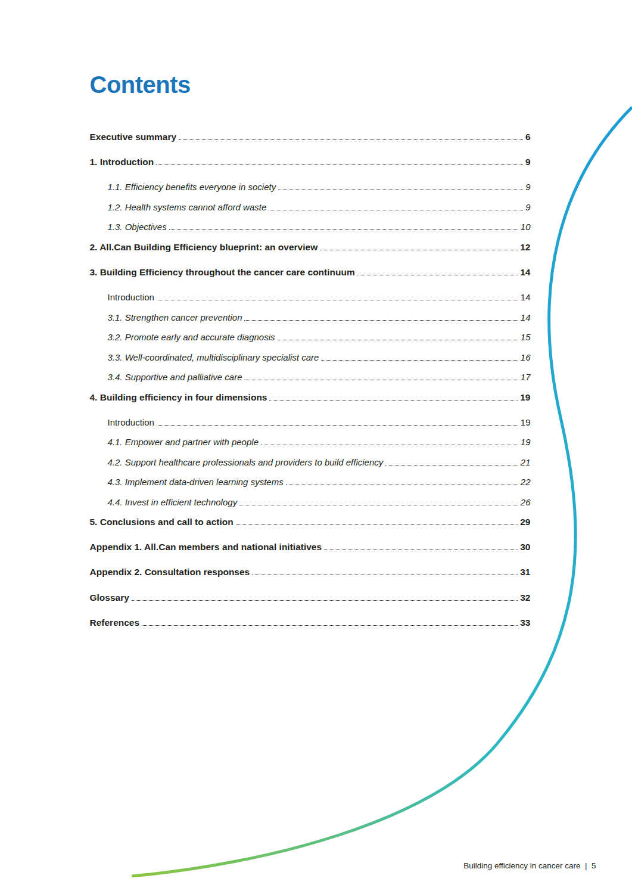Contents
Executive summary 6
1. Introduction 9
1.1. Efficiency benefits everyone in society 9
1.2. Health systems cannot afford waste 9
1.3. Objectives 10
2. All.Can Building Efficiency blueprint: an overview 12
3. Building Efficiency throughout the cancer care continuum 14
Introduction 14
3.1. Strengthen cancer prevention 14
3.2. Promote early and accurate diagnosis 15
3.3. Well-coordinated, multidisciplinary specialist care 16
3.4. Supportive and palliative care 17
4. Building efficiency in four dimensions 19
Introduction 19
4.1. Empower and partner with people 19
4.2. Support healthcare professionals and providers to build efficiency 21
4.3. Implement data-driven learning systems 22
4.4. Invest in efficient technology 26
5. Conclusions and call to action 29
Appendix 1. All.Can members and national initiatives 30
Appendix 2. Consultation responses 31
Glossary 32
References 33
Building efficiency in cancer care | 5